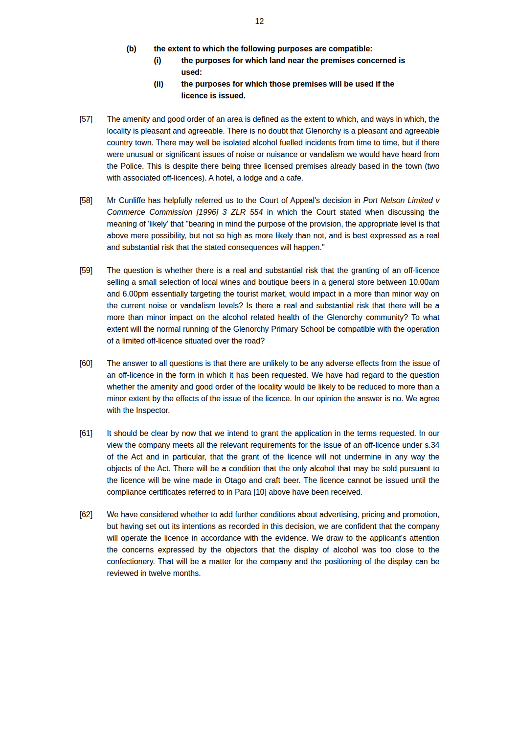12
(b) the extent to which the following purposes are compatible:
(i) the purposes for which land near the premises concerned is used:
(ii) the purposes for which those premises will be used if the licence is issued.
[57]
The amenity and good order of an area is defined as the extent to which, and ways in which, the locality is pleasant and agreeable. There is no doubt that Glenorchy is a pleasant and agreeable country town. There may well be isolated alcohol fuelled incidents from time to time, but if there were unusual or significant issues of noise or nuisance or vandalism we would have heard from the Police. This is despite there being three licensed premises already based in the town (two with associated off-licences). A hotel, a lodge and a cafe.
[58]
Mr Cunliffe has helpfully referred us to the Court of Appeal's decision in Port Nelson Limited v Commerce Commission [1996] 3 ZLR 554 in which the Court stated when discussing the meaning of 'likely' that "bearing in mind the purpose of the provision, the appropriate level is that above mere possibility, but not so high as more likely than not, and is best expressed as a real and substantial risk that the stated consequences will happen."
[59]
The question is whether there is a real and substantial risk that the granting of an off-licence selling a small selection of local wines and boutique beers in a general store between 10.00am and 6.00pm essentially targeting the tourist market, would impact in a more than minor way on the current noise or vandalism levels? Is there a real and substantial risk that there will be a more than minor impact on the alcohol related health of the Glenorchy community? To what extent will the normal running of the Glenorchy Primary School be compatible with the operation of a limited off-licence situated over the road?
[60]
The answer to all questions is that there are unlikely to be any adverse effects from the issue of an off-licence in the form in which it has been requested. We have had regard to the question whether the amenity and good order of the locality would be likely to be reduced to more than a minor extent by the effects of the issue of the licence. In our opinion the answer is no. We agree with the Inspector.
[61]
It should be clear by now that we intend to grant the application in the terms requested. In our view the company meets all the relevant requirements for the issue of an off-licence under s.34 of the Act and in particular, that the grant of the licence will not undermine in any way the objects of the Act. There will be a condition that the only alcohol that may be sold pursuant to the licence will be wine made in Otago and craft beer. The licence cannot be issued until the compliance certificates referred to in Para [10] above have been received.
[62]
We have considered whether to add further conditions about advertising, pricing and promotion, but having set out its intentions as recorded in this decision, we are confident that the company will operate the licence in accordance with the evidence. We draw to the applicant's attention the concerns expressed by the objectors that the display of alcohol was too close to the confectionery. That will be a matter for the company and the positioning of the display can be reviewed in twelve months.